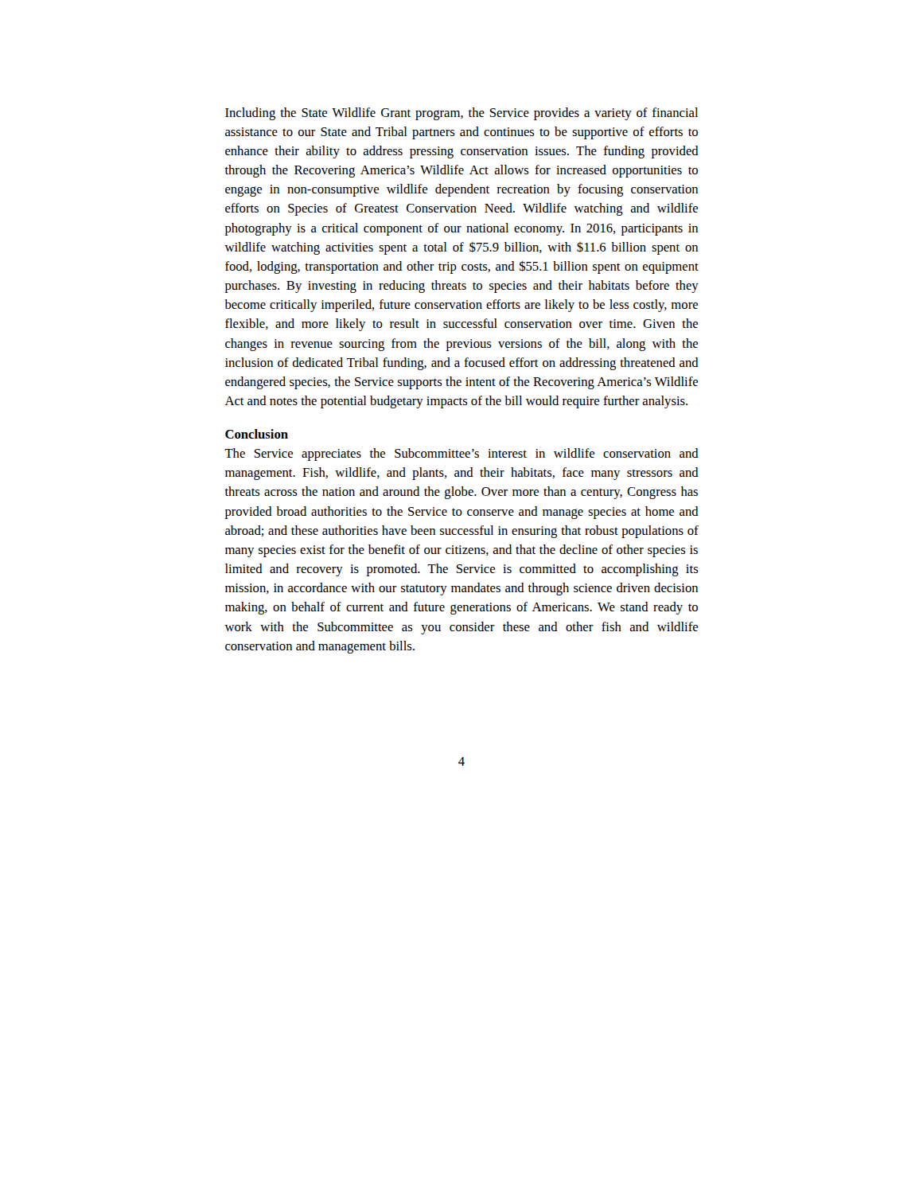Including the State Wildlife Grant program, the Service provides a variety of financial assistance to our State and Tribal partners and continues to be supportive of efforts to enhance their ability to address pressing conservation issues. The funding provided through the Recovering America’s Wildlife Act allows for increased opportunities to engage in non-consumptive wildlife dependent recreation by focusing conservation efforts on Species of Greatest Conservation Need. Wildlife watching and wildlife photography is a critical component of our national economy. In 2016, participants in wildlife watching activities spent a total of $75.9 billion, with $11.6 billion spent on food, lodging, transportation and other trip costs, and $55.1 billion spent on equipment purchases. By investing in reducing threats to species and their habitats before they become critically imperiled, future conservation efforts are likely to be less costly, more flexible, and more likely to result in successful conservation over time. Given the changes in revenue sourcing from the previous versions of the bill, along with the inclusion of dedicated Tribal funding, and a focused effort on addressing threatened and endangered species, the Service supports the intent of the Recovering America’s Wildlife Act and notes the potential budgetary impacts of the bill would require further analysis.
Conclusion
The Service appreciates the Subcommittee’s interest in wildlife conservation and management. Fish, wildlife, and plants, and their habitats, face many stressors and threats across the nation and around the globe. Over more than a century, Congress has provided broad authorities to the Service to conserve and manage species at home and abroad; and these authorities have been successful in ensuring that robust populations of many species exist for the benefit of our citizens, and that the decline of other species is limited and recovery is promoted. The Service is committed to accomplishing its mission, in accordance with our statutory mandates and through science driven decision making, on behalf of current and future generations of Americans. We stand ready to work with the Subcommittee as you consider these and other fish and wildlife conservation and management bills.
4